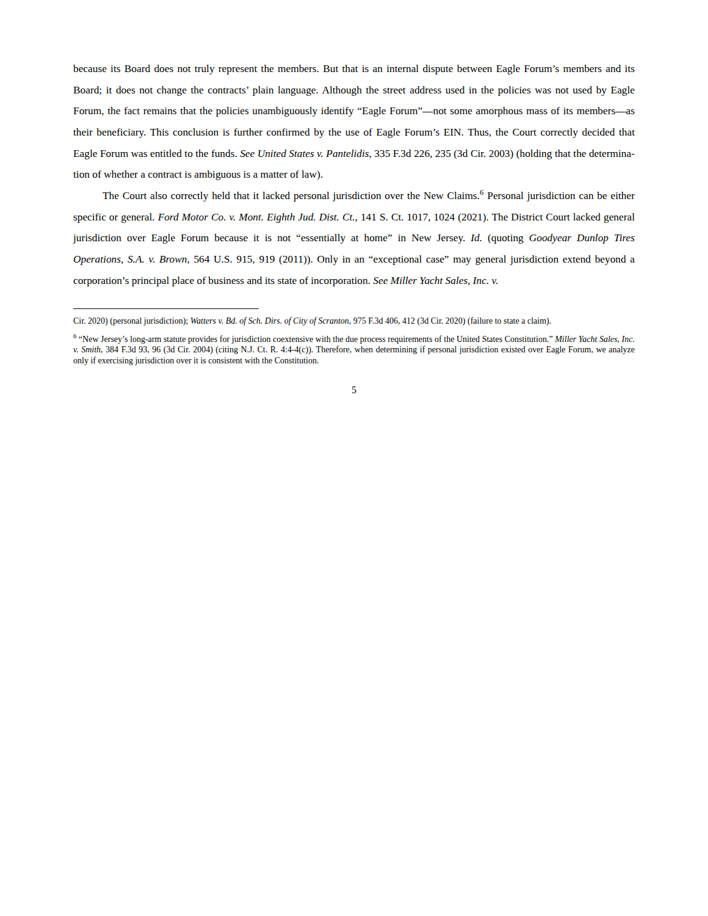because its Board does not truly represent the members. But that is an internal dispute between Eagle Forum’s members and its Board; it does not change the contracts’ plain language. Although the street address used in the policies was not used by Eagle Forum, the fact remains that the policies unambiguously identify “Eagle Forum”—not some amorphous mass of its members—as their beneficiary. This conclusion is further confirmed by the use of Eagle Forum’s EIN. Thus, the Court correctly decided that Eagle Forum was entitled to the funds. See United States v. Pantelidis, 335 F.3d 226, 235 (3d Cir. 2003) (holding that the determination of whether a contract is ambiguous is a matter of law).
The Court also correctly held that it lacked personal jurisdiction over the New Claims.6 Personal jurisdiction can be either specific or general. Ford Motor Co. v. Mont. Eighth Jud. Dist. Ct., 141 S. Ct. 1017, 1024 (2021). The District Court lacked general jurisdiction over Eagle Forum because it is not “essentially at home” in New Jersey. Id. (quoting Goodyear Dunlop Tires Operations, S.A. v. Brown, 564 U.S. 915, 919 (2011)). Only in an “exceptional case” may general jurisdiction extend beyond a corporation’s principal place of business and its state of incorporation. See Miller Yacht Sales, Inc. v.
Cir. 2020) (personal jurisdiction); Watters v. Bd. of Sch. Dirs. of City of Scranton, 975 F.3d 406, 412 (3d Cir. 2020) (failure to state a claim).
6 “New Jersey’s long-arm statute provides for jurisdiction coextensive with the due process requirements of the United States Constitution.” Miller Yacht Sales, Inc. v. Smith, 384 F.3d 93, 96 (3d Cir. 2004) (citing N.J. Ct. R. 4:4-4(c)). Therefore, when determining if personal jurisdiction existed over Eagle Forum, we analyze only if exercising jurisdiction over it is consistent with the Constitution.
5